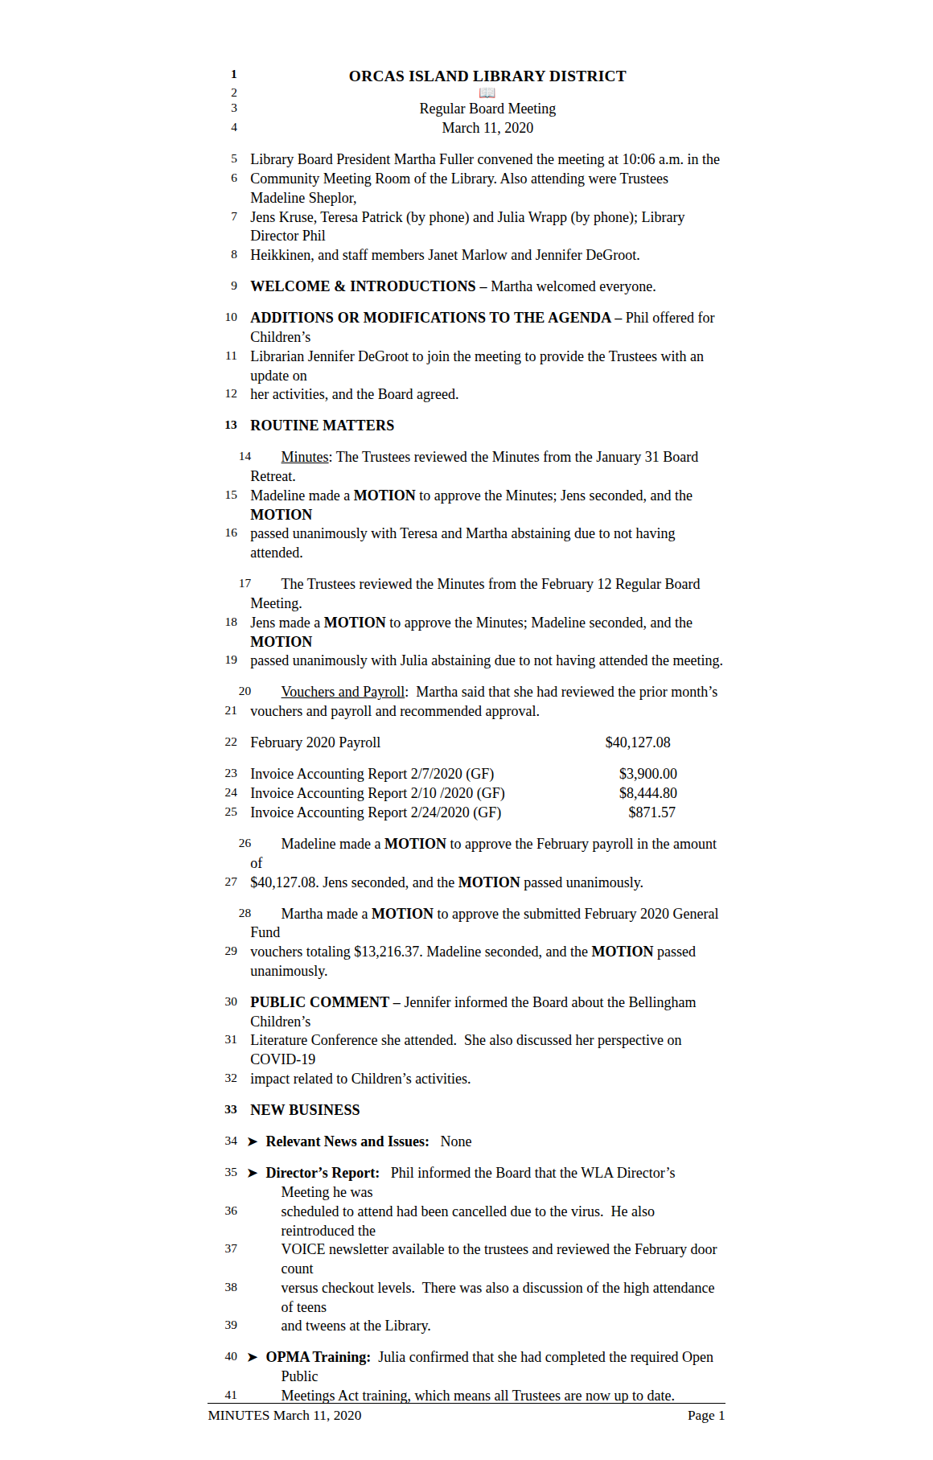ORCAS ISLAND LIBRARY DISTRICT
📖
Regular Board Meeting
March 11, 2020
Library Board President Martha Fuller convened the meeting at 10:06 a.m. in the
Community Meeting Room of the Library. Also attending were Trustees Madeline Sheplor,
Jens Kruse, Teresa Patrick (by phone) and Julia Wrapp (by phone); Library Director Phil
Heikkinen, and staff members Janet Marlow and Jennifer DeGroot.
WELCOME & INTRODUCTIONS – Martha welcomed everyone.
ADDITIONS OR MODIFICATIONS TO THE AGENDA – Phil offered for Children’s
Librarian Jennifer DeGroot to join the meeting to provide the Trustees with an update on
her activities, and the Board agreed.
ROUTINE MATTERS
Minutes: The Trustees reviewed the Minutes from the January 31 Board Retreat.
Madeline made a MOTION to approve the Minutes; Jens seconded, and the MOTION
passed unanimously with Teresa and Martha abstaining due to not having attended.
The Trustees reviewed the Minutes from the February 12 Regular Board Meeting.
Jens made a MOTION to approve the Minutes; Madeline seconded, and the MOTION
passed unanimously with Julia abstaining due to not having attended the meeting.
Vouchers and Payroll: Martha said that she had reviewed the prior month’s
vouchers and payroll and recommended approval.
February 2020 Payroll$40,127.08
Invoice Accounting Report 2/7/2020 (GF)$3,900.00
Invoice Accounting Report 2/10 /2020 (GF)$8,444.80
Invoice Accounting Report 2/24/2020 (GF)$871.57
Madeline made a MOTION to approve the February payroll in the amount of
$40,127.08. Jens seconded, and the MOTION passed unanimously.
Martha made a MOTION to approve the submitted February 2020 General Fund
vouchers totaling $13,216.37. Madeline seconded, and the MOTION passed unanimously.
PUBLIC COMMENT – Jennifer informed the Board about the Bellingham Children’s
Literature Conference she attended. She also discussed her perspective on COVID-19
impact related to Children’s activities.
NEW BUSINESS
➤ Relevant News and Issues: None
➤ Director’s Report: Phil informed the Board that the WLA Director’s Meeting he was
scheduled to attend had been cancelled due to the virus. He also reintroduced the
VOICE newsletter available to the trustees and reviewed the February door count
versus checkout levels. There was also a discussion of the high attendance of teens
and tweens at the Library.
➤ OPMA Training: Julia confirmed that she had completed the required Open Public
Meetings Act training, which means all Trustees are now up to date.
MINUTES March 11, 2020 Page 1